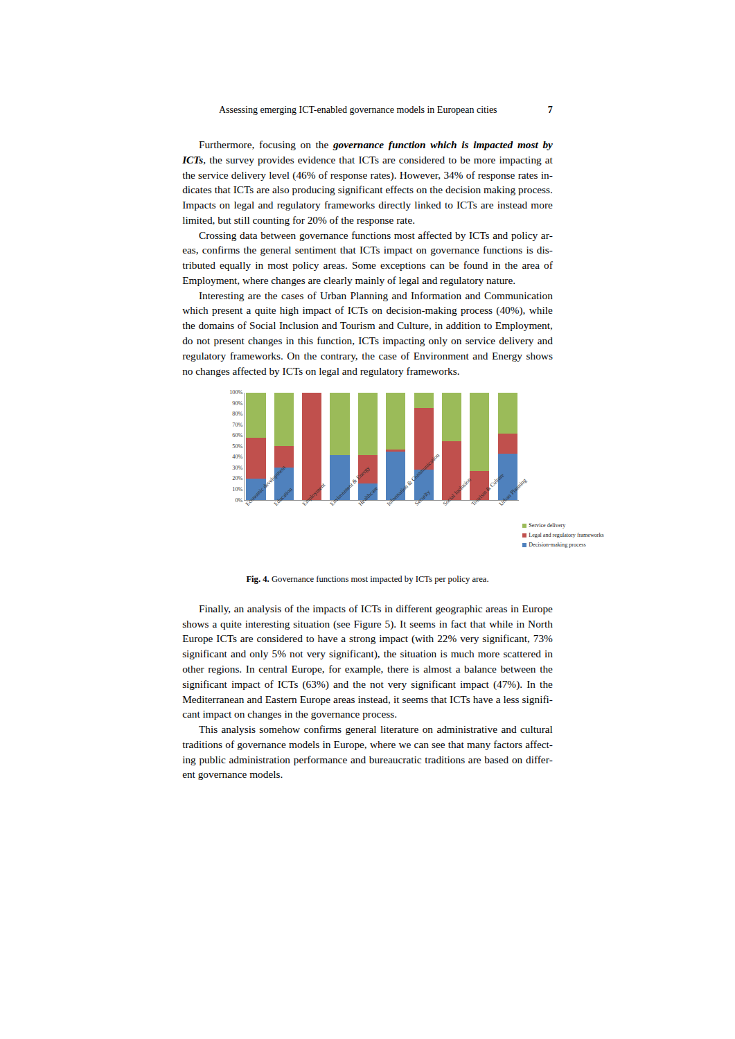Assessing emerging ICT-enabled governance models in European cities
7
Furthermore, focusing on the governance function which is impacted most by ICTs, the survey provides evidence that ICTs are considered to be more impacting at the service delivery level (46% of response rates). However, 34% of response rates indicates that ICTs are also producing significant effects on the decision making process. Impacts on legal and regulatory frameworks directly linked to ICTs are instead more limited, but still counting for 20% of the response rate.
Crossing data between governance functions most affected by ICTs and policy areas, confirms the general sentiment that ICTs impact on governance functions is distributed equally in most policy areas. Some exceptions can be found in the area of Employment, where changes are clearly mainly of legal and regulatory nature.
Interesting are the cases of Urban Planning and Information and Communication which present a quite high impact of ICTs on decision-making process (40%), while the domains of Social Inclusion and Tourism and Culture, in addition to Employment, do not present changes in this function, ICTs impacting only on service delivery and regulatory frameworks. On the contrary, the case of Environment and Energy shows no changes affected by ICTs on legal and regulatory frameworks.
100% 90% 80% 70% 60% 50% 40% 30% 20% 10% 0%
Service delivery
Legal and regulatory frameworks
Decision-making process
Economic development Education Employment Environment & Energy Healthcare Information & Communication Security Social Inclusion Tourism & Culture Urban Planning
Fig. 4. Governance functions most impacted by ICTs per policy area.
Finally, an analysis of the impacts of ICTs in different geographic areas in Europe shows a quite interesting situation (see Figure 5). It seems in fact that while in North Europe ICTs are considered to have a strong impact (with 22% very significant, 73% significant and only 5% not very significant), the situation is much more scattered in other regions. In central Europe, for example, there is almost a balance between the significant impact of ICTs (63%) and the not very significant impact (47%). In the Mediterranean and Eastern Europe areas instead, it seems that ICTs have a less significant impact on changes in the governance process.
This analysis somehow confirms general literature on administrative and cultural traditions of governance models in Europe, where we can see that many factors affecting public administration performance and bureaucratic traditions are based on different governance models.